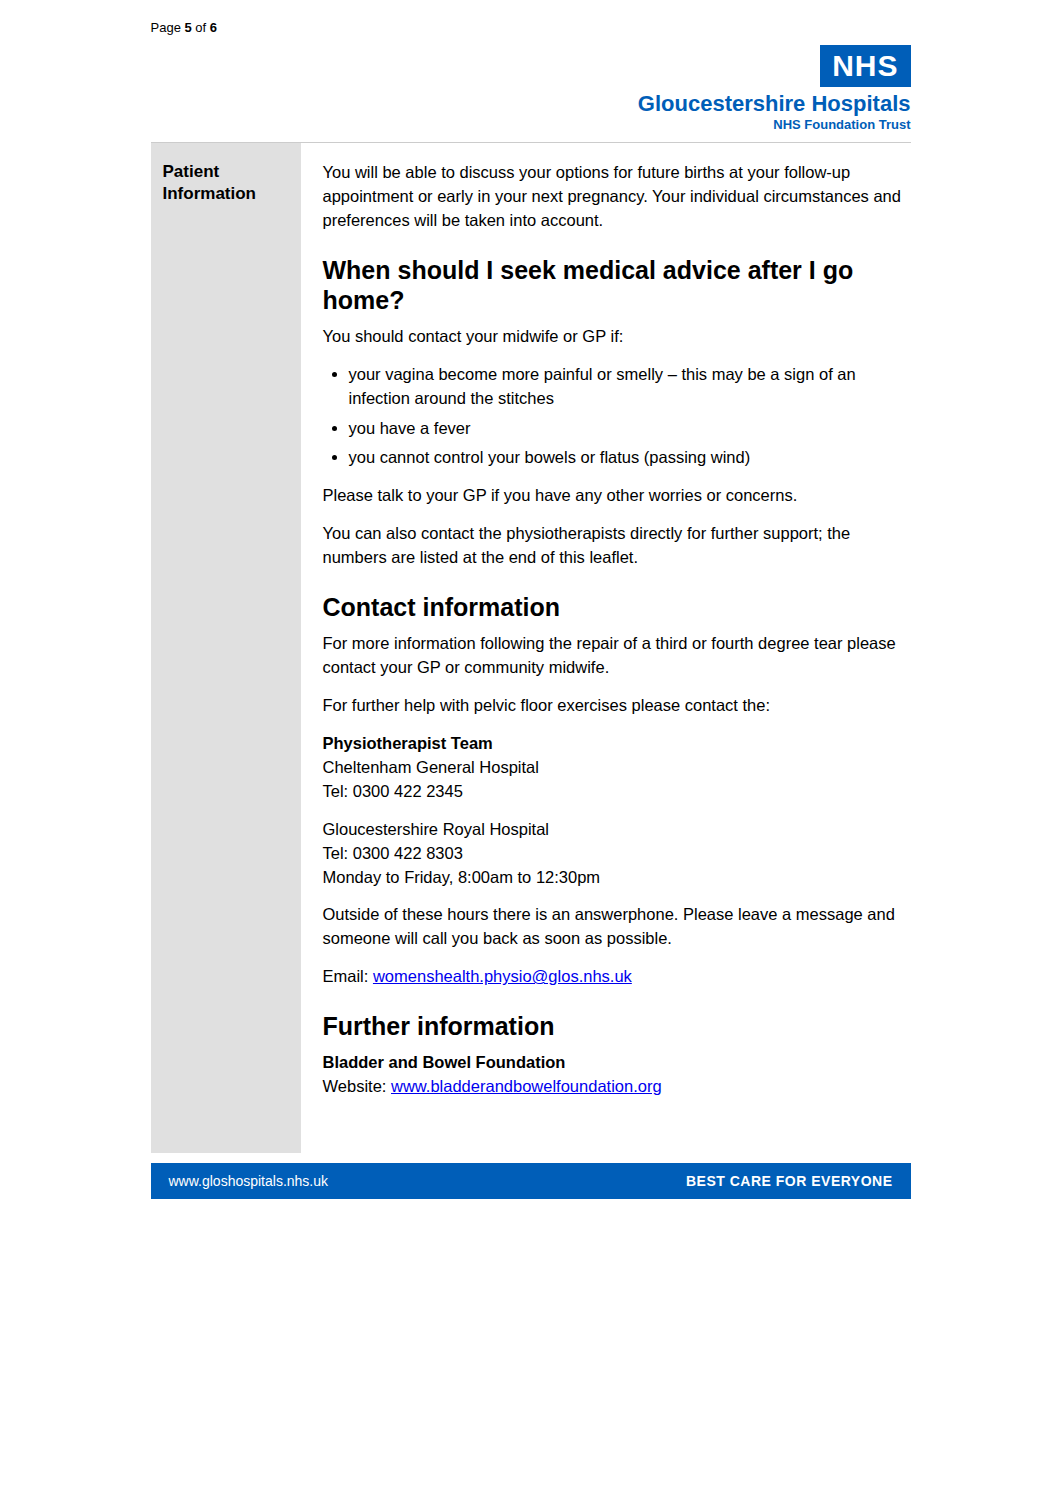Page 5 of 6
NHS
Gloucestershire Hospitals
NHS Foundation Trust
Patient
Information
You will be able to discuss your options for future births at your follow-up appointment or early in your next pregnancy. Your individual circumstances and preferences will be taken into account.
When should I seek medical advice after I go home?
You should contact your midwife or GP if:
your vagina become more painful or smelly – this may be a sign of an infection around the stitches
you have a fever
you cannot control your bowels or flatus (passing wind)
Please talk to your GP if you have any other worries or concerns.
You can also contact the physiotherapists directly for further support; the numbers are listed at the end of this leaflet.
Contact information
For more information following the repair of a third or fourth degree tear please contact your GP or community midwife.
For further help with pelvic floor exercises please contact the:
Physiotherapist Team Cheltenham General Hospital
Tel: 0300 422 2345
Gloucestershire Royal Hospital
Tel: 0300 422 8303
Monday to Friday, 8:00am to 12:30pm
Outside of these hours there is an answerphone. Please leave a message and someone will call you back as soon as possible.
Email: womenshealth.physio@glos.nhs.uk
Further information
Bladder and Bowel Foundation Website: www.bladderandbowelfoundation.org
www.gloshospitals.nhs.uk BEST CARE FOR EVERYONE